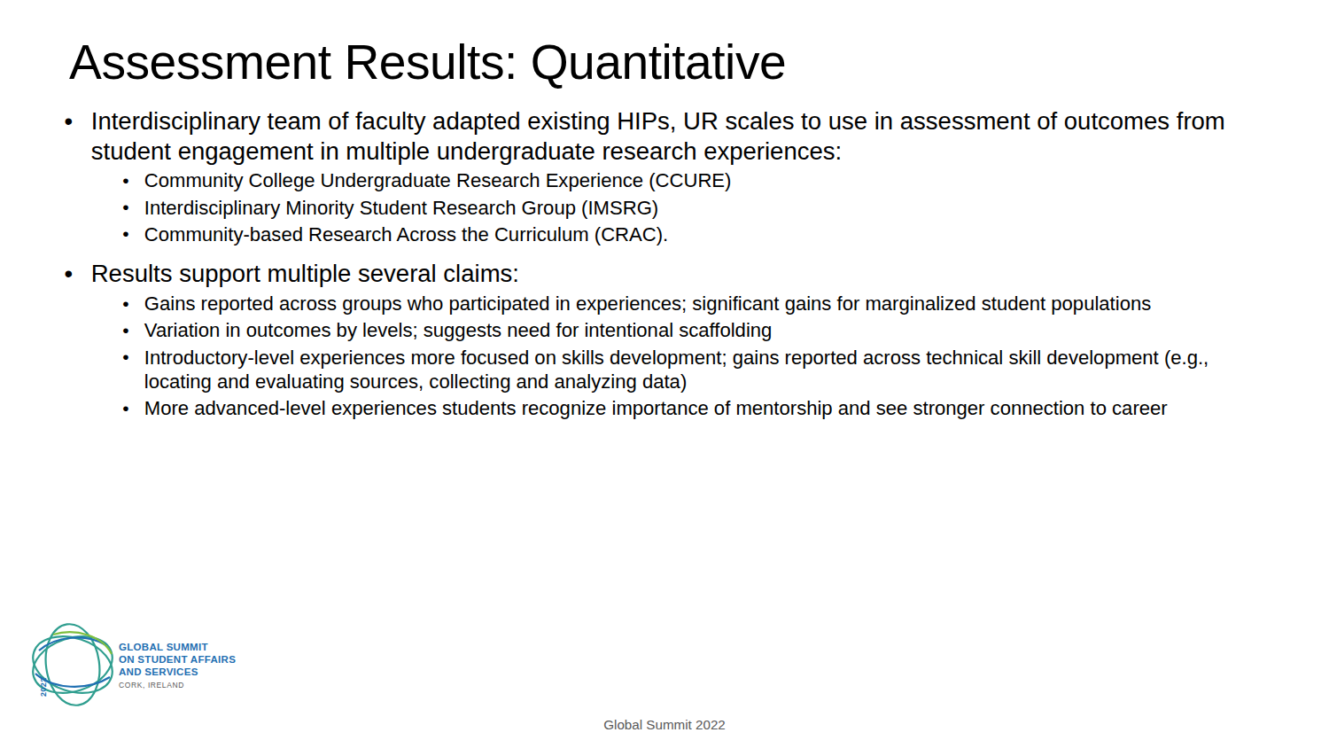Assessment Results: Quantitative
Interdisciplinary team of faculty adapted existing HIPs, UR scales to use in assessment of outcomes from student engagement in multiple undergraduate research experiences:
Community College Undergraduate Research Experience (CCURE)
Interdisciplinary Minority Student Research Group (IMSRG)
Community-based Research Across the Curriculum (CRAC).
Results support multiple several claims:
Gains reported across groups who participated in experiences; significant gains for marginalized student populations
Variation in outcomes by levels; suggests need for intentional scaffolding
Introductory-level experiences more focused on skills development; gains reported across technical skill development (e.g., locating and evaluating sources, collecting and analyzing data)
More advanced-level experiences students recognize importance of mentorship and see stronger connection to career
2022 GLOBAL SUMMIT ON STUDENT AFFAIRS AND SERVICES CORK, IRELAND
Global Summit 2022